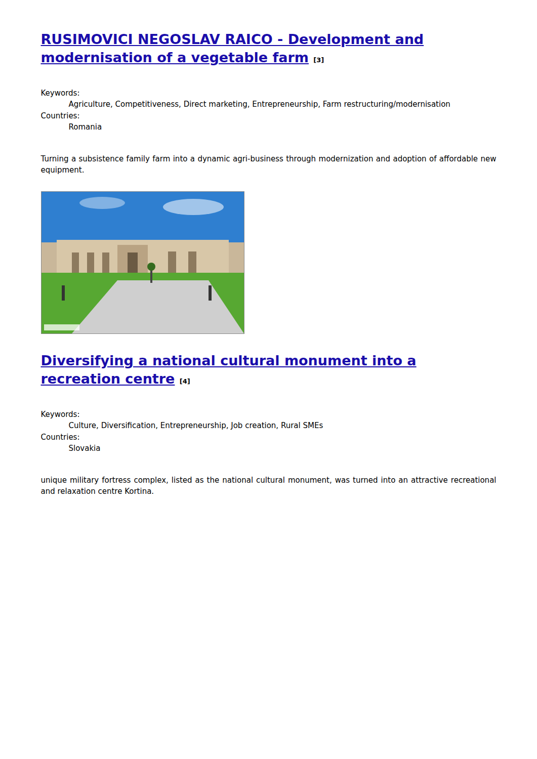RUSIMOVICI NEGOSLAV RAICO - Development and modernisation of a vegetable farm [3]
Keywords:
Agriculture, Competitiveness, Direct marketing, Entrepreneurship, Farm restructuring/modernisation
Countries:
Romania
Turning a subsistence family farm into a dynamic agri-business through modernization and adoption of affordable new equipment.
Diversifying a national cultural monument into a recreation centre [4]
Keywords:
Culture, Diversification, Entrepreneurship, Job creation, Rural SMEs
Countries:
Slovakia
unique military fortress complex, listed as the national cultural monument, was turned into an attractive recreational and relaxation centre Kortina.